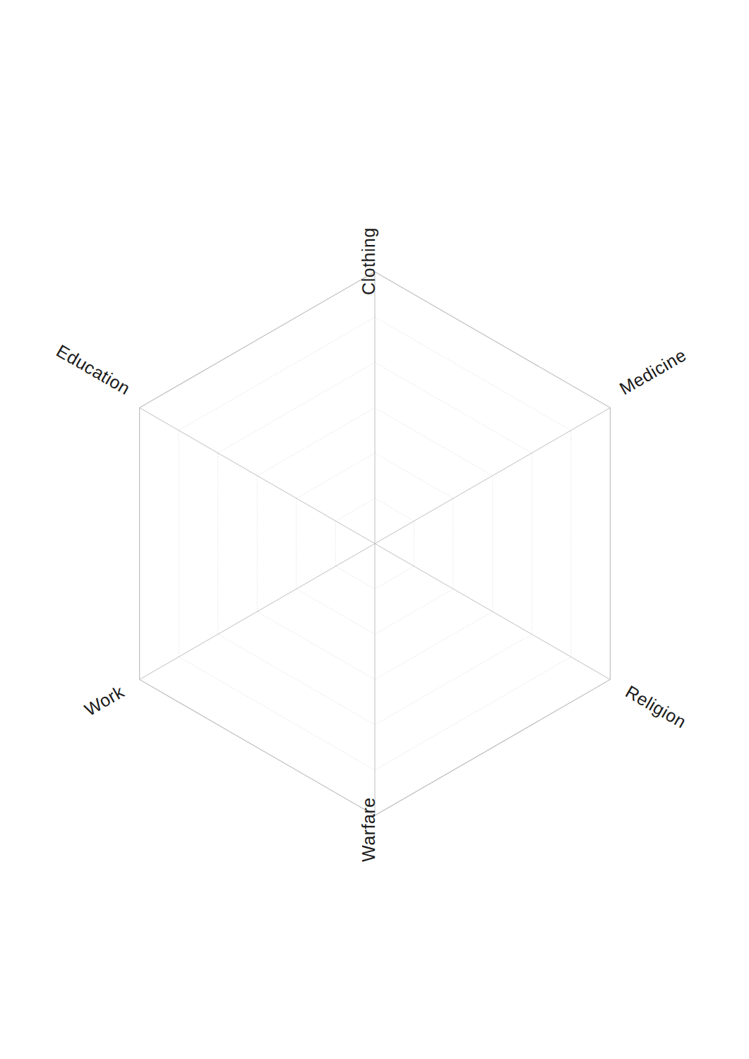Clothing Medicine Religion Warfare Work Education